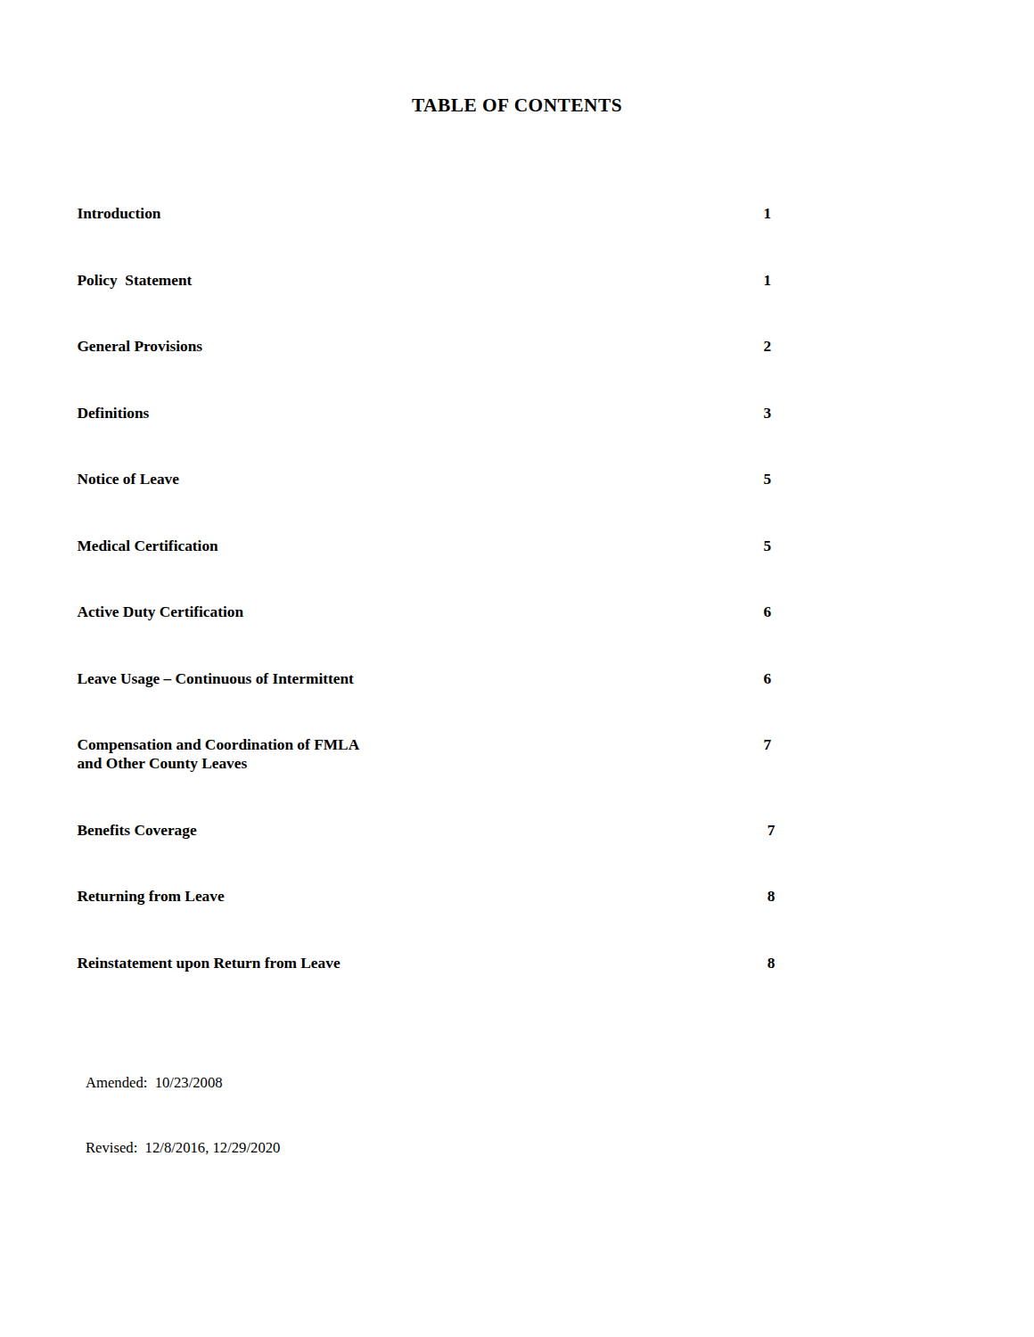TABLE OF CONTENTS
| Introduction | 1 |
| Policy Statement | 1 |
| General Provisions | 2 |
| Definitions | 3 |
| Notice of Leave | 5 |
| Medical Certification | 5 |
| Active Duty Certification | 6 |
| Leave Usage – Continuous of Intermittent | 6 |
| Compensation and Coordination of FMLA and Other County Leaves | 7 |
| Benefits Coverage | 7 |
| Returning from Leave | 8 |
| Reinstatement upon Return from Leave | 8 |
Amended: 10/23/2008
Revised: 12/8/2016, 12/29/2020